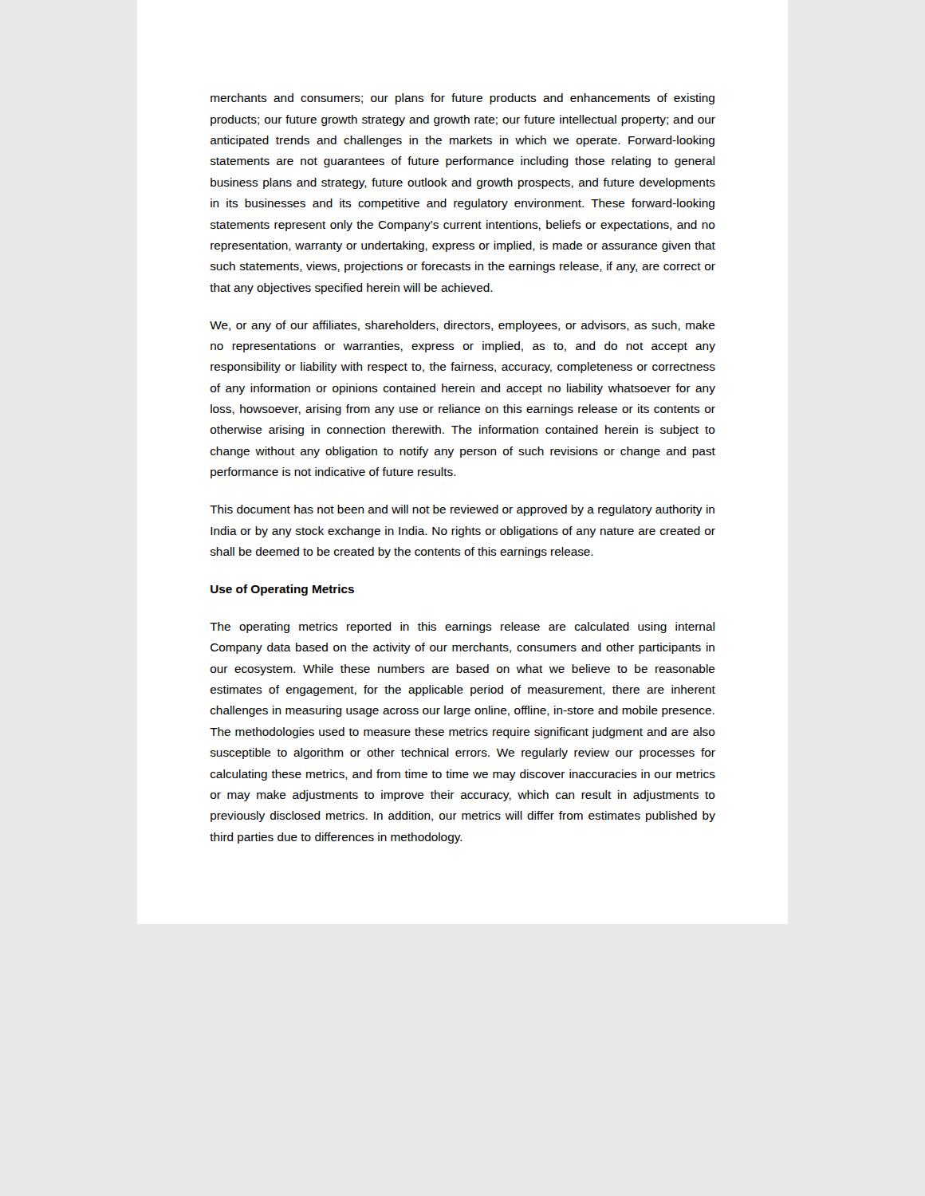merchants and consumers; our plans for future products and enhancements of existing products; our future growth strategy and growth rate; our future intellectual property; and our anticipated trends and challenges in the markets in which we operate. Forward-looking statements are not guarantees of future performance including those relating to general business plans and strategy, future outlook and growth prospects, and future developments in its businesses and its competitive and regulatory environment. These forward-looking statements represent only the Company’s current intentions, beliefs or expectations, and no representation, warranty or undertaking, express or implied, is made or assurance given that such statements, views, projections or forecasts in the earnings release, if any, are correct or that any objectives specified herein will be achieved.
We, or any of our affiliates, shareholders, directors, employees, or advisors, as such, make no representations or warranties, express or implied, as to, and do not accept any responsibility or liability with respect to, the fairness, accuracy, completeness or correctness of any information or opinions contained herein and accept no liability whatsoever for any loss, howsoever, arising from any use or reliance on this earnings release or its contents or otherwise arising in connection therewith. The information contained herein is subject to change without any obligation to notify any person of such revisions or change and past performance is not indicative of future results.
This document has not been and will not be reviewed or approved by a regulatory authority in India or by any stock exchange in India. No rights or obligations of any nature are created or shall be deemed to be created by the contents of this earnings release.
Use of Operating Metrics
The operating metrics reported in this earnings release are calculated using internal Company data based on the activity of our merchants, consumers and other participants in our ecosystem. While these numbers are based on what we believe to be reasonable estimates of engagement, for the applicable period of measurement, there are inherent challenges in measuring usage across our large online, offline, in-store and mobile presence. The methodologies used to measure these metrics require significant judgment and are also susceptible to algorithm or other technical errors. We regularly review our processes for calculating these metrics, and from time to time we may discover inaccuracies in our metrics or may make adjustments to improve their accuracy, which can result in adjustments to previously disclosed metrics. In addition, our metrics will differ from estimates published by third parties due to differences in methodology.